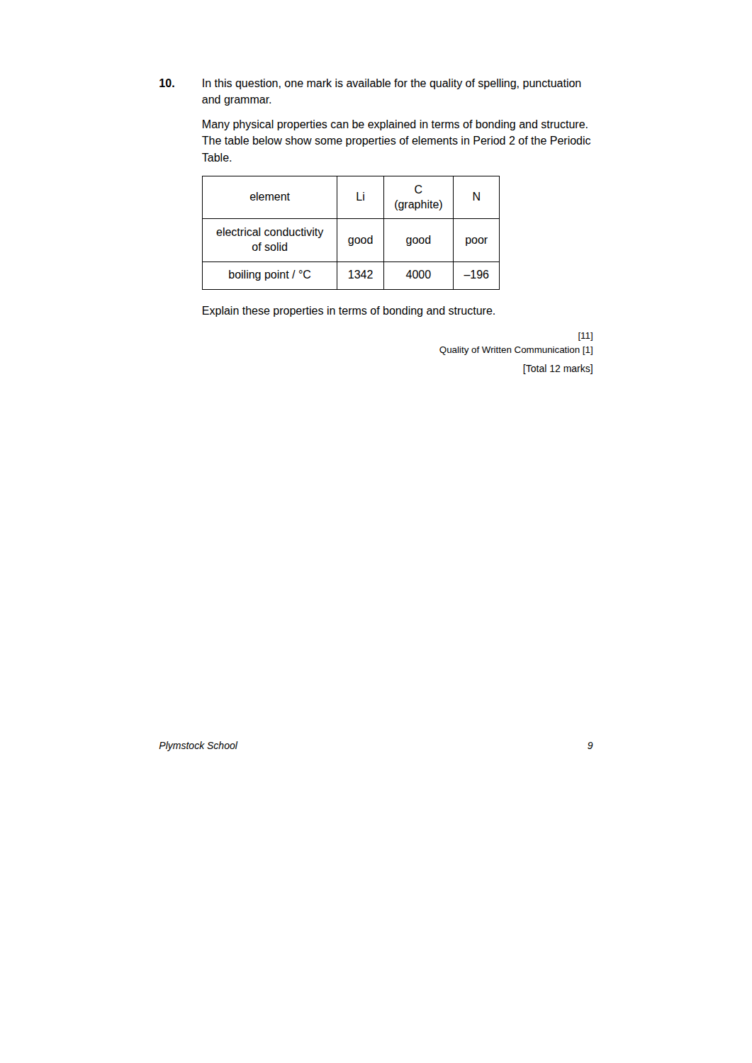10.
In this question, one mark is available for the quality of spelling, punctuation and grammar.
Many physical properties can be explained in terms of bonding and structure. The table below show some properties of elements in Period 2 of the Periodic Table.
| element | Li | C (graphite) | N |
| electrical conductivity of solid | good | good | poor |
| boiling point / °C | 1342 | 4000 | –196 |
Explain these properties in terms of bonding and structure.
[11]
Quality of Written Communication [1]
[Total 12 marks]
Plymstock School
9